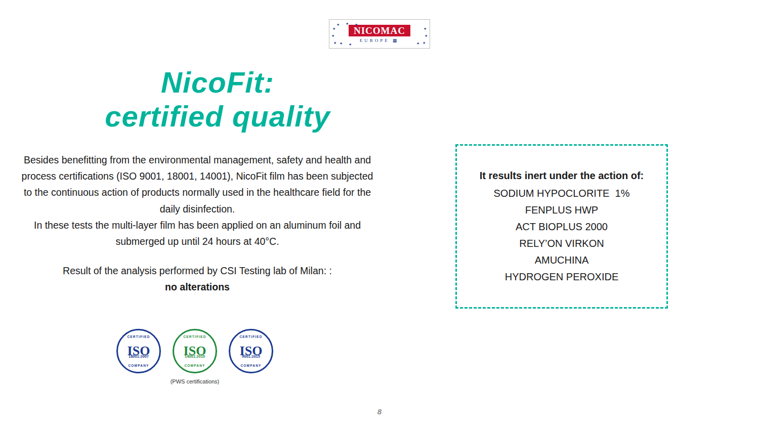★ ★ ★ ★ ★ ★ ★ ★ ★ ★ ★ ★
NICOMAC
EUROPE ▦
NicoFit:
certified quality
Besides benefitting from the environmental management, safety and health and process certifications (ISO 9001, 18001, 14001), NicoFit film has been subjected to the continuous action of products normally used in the healthcare field for the daily disinfection.
In these tests the multi-layer film has been applied on an aluminum foil and submerged up until 24 hours at 40°C.
Result of the analysis performed by CSI Testing lab of Milan: :
no alterations
It results inert under the action of:
SODIUM HYPOCLORITE 1%
FENPLUS HWP
ACT BIOPLUS 2000
RELY’ON VIRKON
AMUCHINA
HYDROGEN PEROXIDE
CERTIFIED
ISO
18001:2007
COMPANY
CERTIFIED
ISO
14001:2015
COMPANY
CERTIFIED
ISO
9001:2015
COMPANY
(PWS certifications)
8